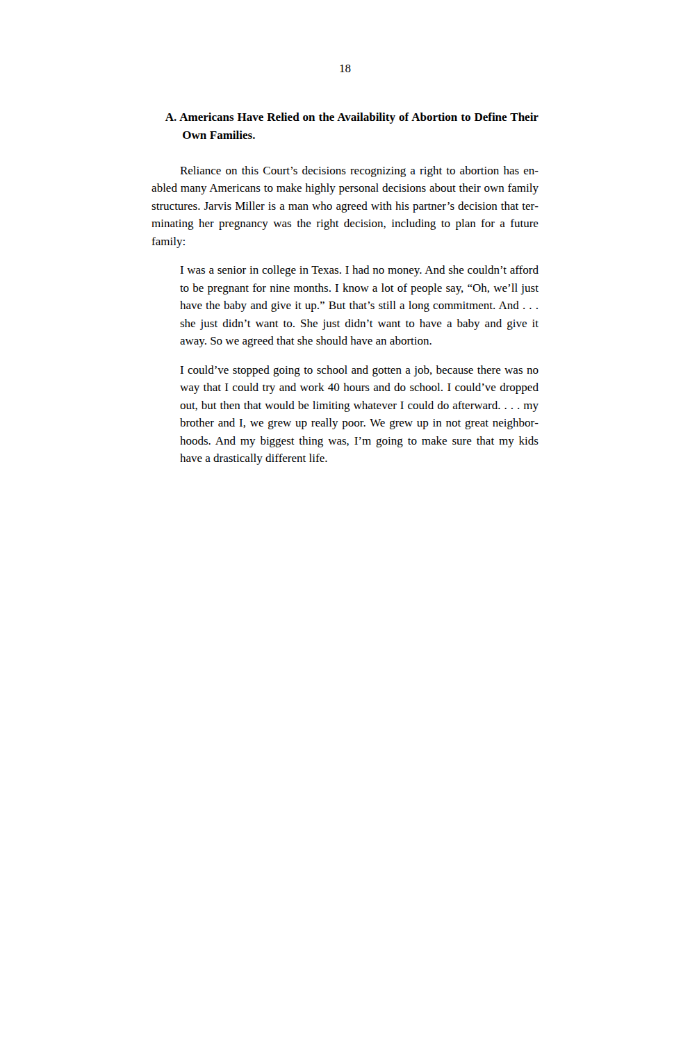18
A. Americans Have Relied on the Availability of Abortion to Define Their Own Families.
Reliance on this Court’s decisions recognizing a right to abortion has enabled many Americans to make highly personal decisions about their own family structures. Jarvis Miller is a man who agreed with his partner’s decision that terminating her pregnancy was the right decision, including to plan for a future family:
I was a senior in college in Texas. I had no money. And she couldn’t afford to be pregnant for nine months. I know a lot of people say, “Oh, we’ll just have the baby and give it up.” But that’s still a long commitment. And . . . she just didn’t want to. She just didn’t want to have a baby and give it away. So we agreed that she should have an abortion.
I could’ve stopped going to school and gotten a job, because there was no way that I could try and work 40 hours and do school. I could’ve dropped out, but then that would be limiting whatever I could do afterward. . . . my brother and I, we grew up really poor. We grew up in not great neighborhoods. And my biggest thing was, I’m going to make sure that my kids have a drastically different life.